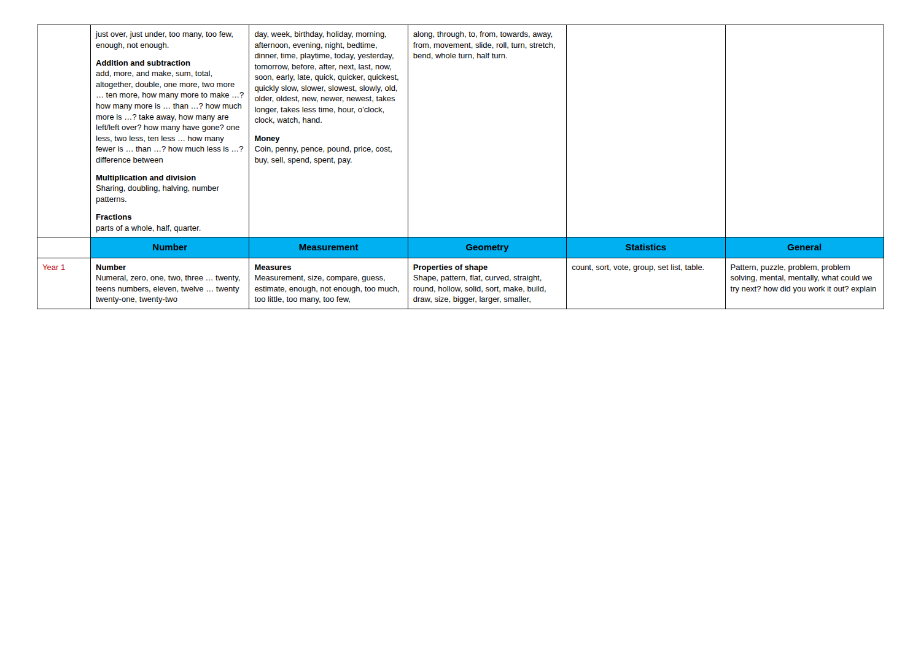| | just over, just under, too many, too few, enough, not enough. Addition and subtraction add, more, and make, sum, total, altogether, double, one more, two more … ten more, how many more to make …? how many more is … than …? how much more is …? take away, how many are left/left over? how many have gone? one less, two less, ten less … how many fewer is … than …? how much less is …? difference between Multiplication and division Sharing, doubling, halving, number patterns. Fractions parts of a whole, half, quarter. | day, week, birthday, holiday, morning, afternoon, evening, night, bedtime, dinner, time, playtime, today, yesterday, tomorrow, before, after, next, last, now, soon, early, late, quick, quicker, quickest, quickly slow, slower, slowest, slowly, old, older, oldest, new, newer, newest, takes longer, takes less time, hour, o’clock, clock, watch, hand. Money Coin, penny, pence, pound, price, cost, buy, sell, spend, spent, pay. | along, through, to, from, towards, away, from, movement, slide, roll, turn, stretch, bend, whole turn, half turn. | | |
| | Number | Measurement | Geometry | Statistics | General |
| Year 1 | Number Numeral, zero, one, two, three … twenty, teens numbers, eleven, twelve … twenty twenty-one, twenty-two | Measures Measurement, size, compare, guess, estimate, enough, not enough, too much, too little, too many, too few, | Properties of shape Shape, pattern, flat, curved, straight, round, hollow, solid, sort, make, build, draw, size, bigger, larger, smaller, | count, sort, vote, group, set list, table. | Pattern, puzzle, problem, problem solving, mental, mentally, what could we try next? how did you work it out? explain |